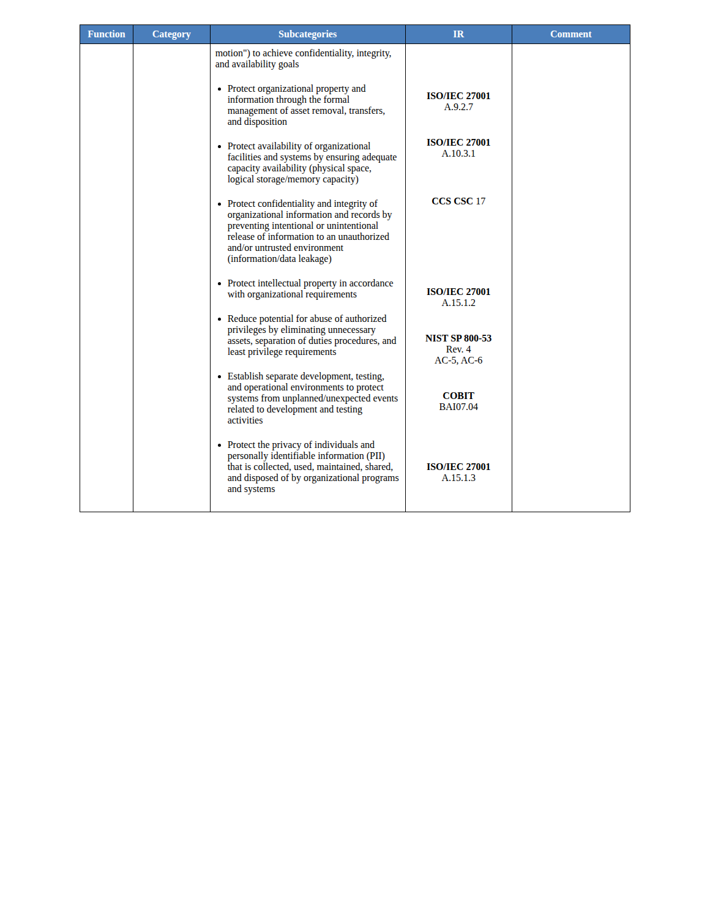| Function | Category | Subcategories | IR | Comment |
| --- | --- | --- | --- | --- |
| | | motion") to achieve confidentiality, integrity, and availability goals Protect organizational property and information through the formal management of asset removal, transfers, and disposition Protect availability of organizational facilities and systems by ensuring adequate capacity availability (physical space, logical storage/memory capacity) Protect confidentiality and integrity of organizational information and records by preventing intentional or unintentional release of information to an unauthorized and/or untrusted environment (information/data leakage) Protect intellectual property in accordance with organizational requirements Reduce potential for abuse of authorized privileges by eliminating unnecessary assets, separation of duties procedures, and least privilege requirements Establish separate development, testing, and operational environments to protect systems from unplanned/unexpected events related to development and testing activities Protect the privacy of individuals and personally identifiable information (PII) that is collected, used, maintained, shared, and disposed of by organizational programs and systems | ISO/IEC 27001 A.9.2.7 ISO/IEC 27001 A.10.3.1 CCS CSC 17 ISO/IEC 27001 A.15.1.2 NIST SP 800-53 Rev. 4 AC-5, AC-6 COBIT BAI07.04 ISO/IEC 27001 A.15.1.3 | |